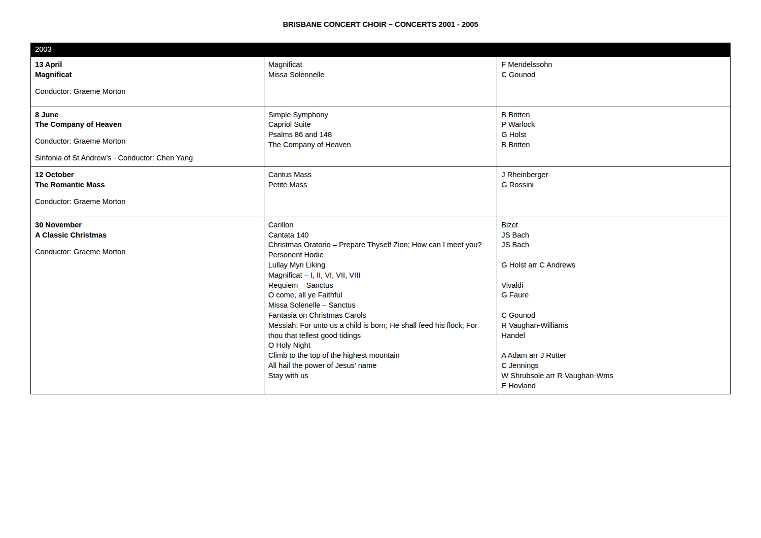BRISBANE CONCERT CHOIR – CONCERTS 2001 - 2005
| 2003 |
| 13 April Magnificat Conductor: Graeme Morton | Magnificat Missa Solennelle | F Mendelssohn C Gounod |
| 8 June The Company of Heaven Conductor: Graeme Morton Sinfonia of St Andrew’s - Conductor: Chen Yang | Simple Symphony Capriol Suite Psalms 86 and 148 The Company of Heaven | B Britten P Warlock G Holst B Britten |
| 12 October The Romantic Mass Conductor: Graeme Morton | Cantus Mass Petite Mass | J Rheinberger G Rossini |
| 30 November A Classic Christmas Conductor: Graeme Morton | Carillon Cantata 140 Christmas Oratorio – Prepare Thyself Zion; How can I meet you? Personent Hodie Lullay Myn Liking Magnificat – I, II, VI, VII, VIII Requiem – Sanctus O come, all ye Faithful Missa Solenelle – Sanctus Fantasia on Christmas Carols Messiah: For unto us a child is born; He shall feed his flock; For thou that tellest good tidings O Holy Night Climb to the top of the highest mountain All hail the power of Jesus’ name Stay with us | Bizet JS Bach JS Bach G Holst arr C Andrews Vivaldi G Faure C Gounod R Vaughan-Williams Handel A Adam arr J Rutter C Jennings W Shrubsole arr R Vaughan-Wms E Hovland |